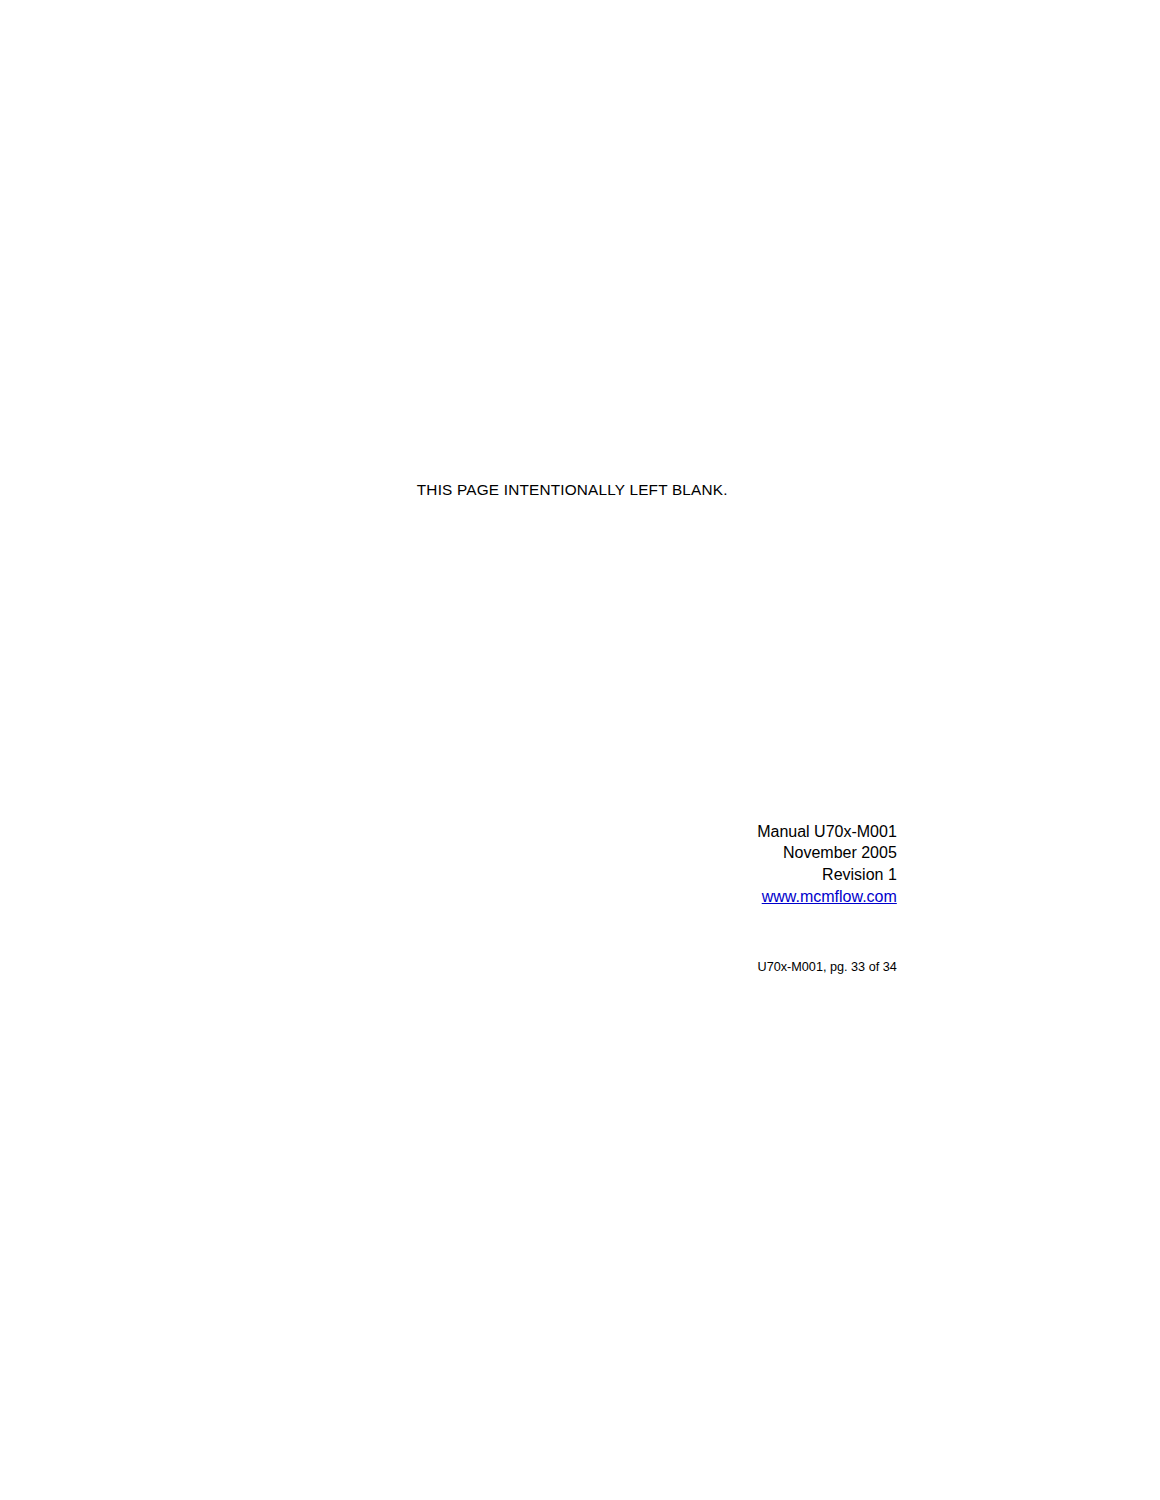THIS PAGE INTENTIONALLY LEFT BLANK.
Manual U70x-M001
November 2005
Revision 1
www.mcmflow.com
U70x-M001, pg. 33 of 34